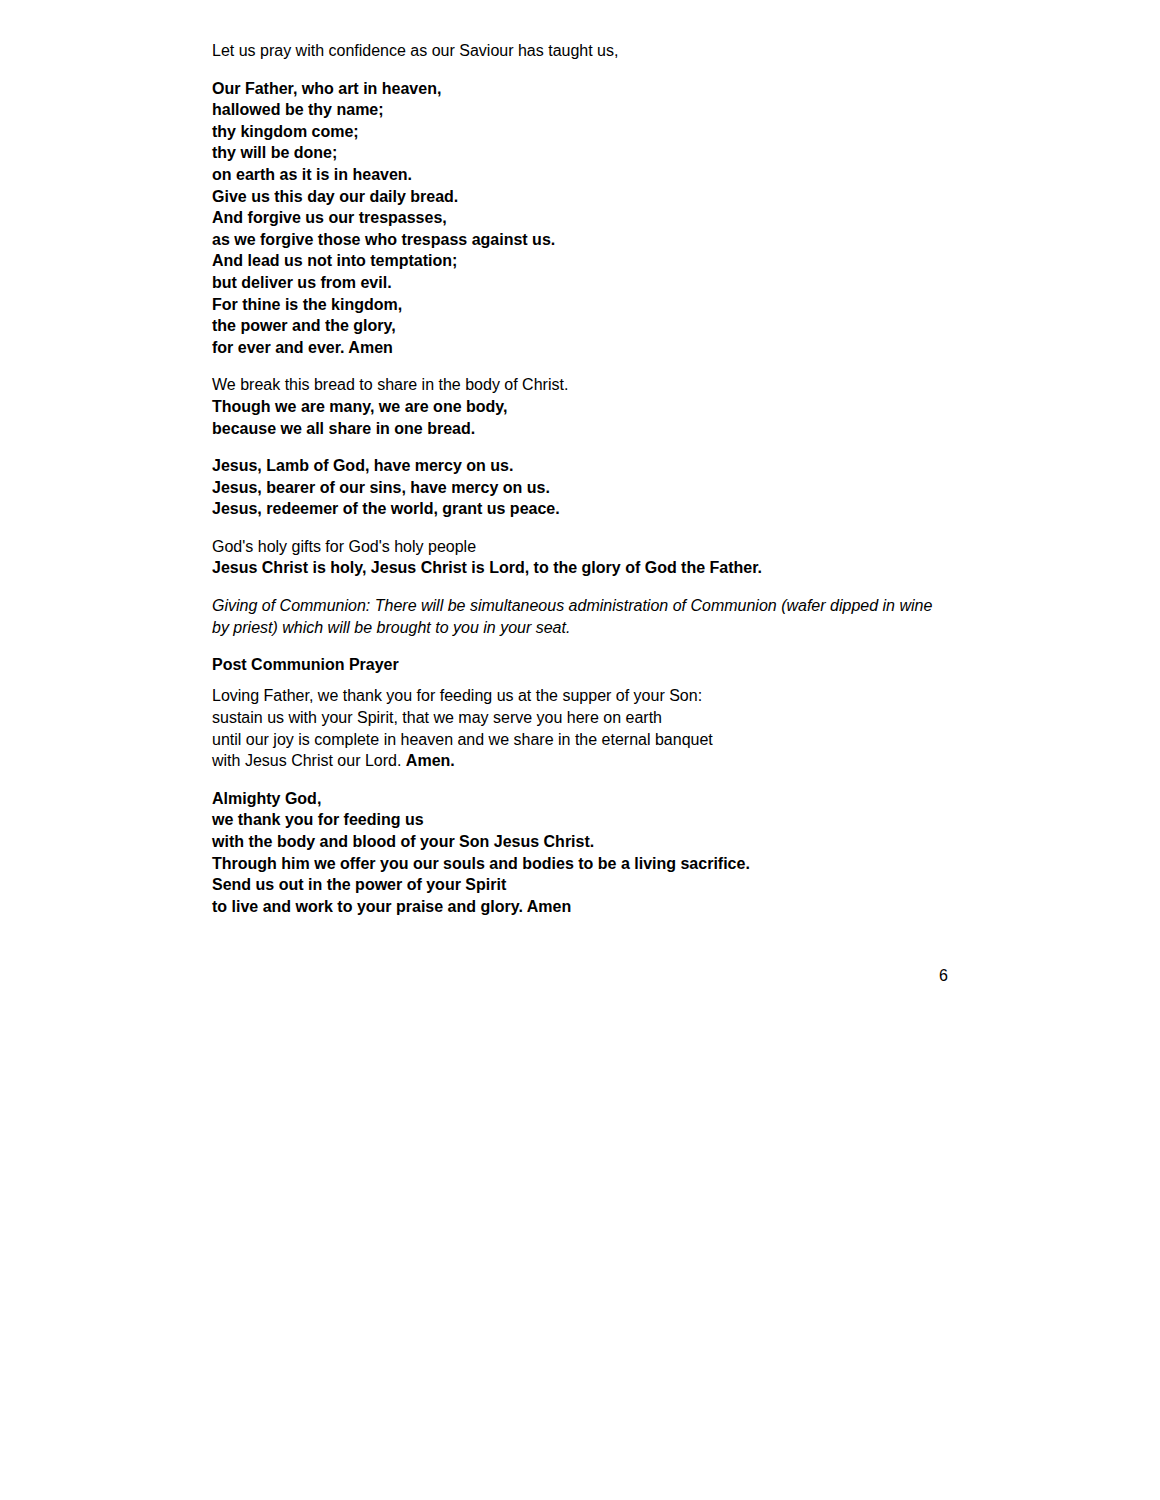Let us pray with confidence as our Saviour has taught us,
Our Father, who art in heaven,
hallowed be thy name;
thy kingdom come;
thy will be done;
on earth as it is in heaven.
Give us this day our daily bread.
And forgive us our trespasses,
as we forgive those who trespass against us.
And lead us not into temptation;
but deliver us from evil.
For thine is the kingdom,
the power and the glory,
for ever and ever. Amen
We break this bread to share in the body of Christ.
Though we are many, we are one body,
because we all share in one bread.
Jesus, Lamb of God, have mercy on us.
Jesus, bearer of our sins, have mercy on us.
Jesus, redeemer of the world, grant us peace.
God's holy gifts for God's holy people
Jesus Christ is holy, Jesus Christ is Lord, to the glory of God the Father.
Giving of Communion: There will be simultaneous administration of Communion (wafer dipped in wine by priest) which will be brought to you in your seat.
Post Communion Prayer
Loving Father, we thank you for feeding us at the supper of your Son:
sustain us with your Spirit, that we may serve you here on earth
until our joy is complete in heaven and we share in the eternal banquet
with Jesus Christ our Lord. Amen.
Almighty God,
we thank you for feeding us
with the body and blood of your Son Jesus Christ.
Through him we offer you our souls and bodies to be a living sacrifice.
Send us out in the power of your Spirit
to live and work to your praise and glory. Amen
6